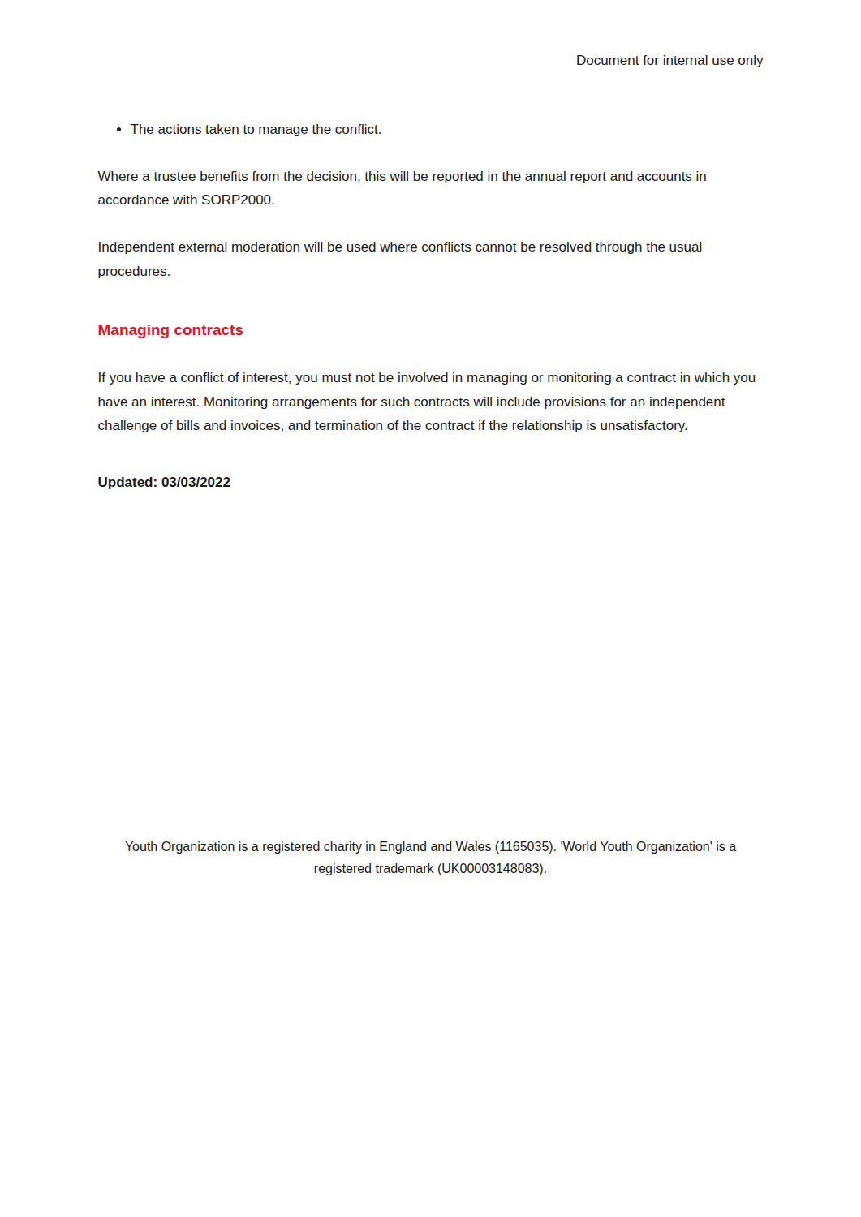Document for internal use only
The actions taken to manage the conflict.
Where a trustee benefits from the decision, this will be reported in the annual report and accounts in accordance with SORP2000.
Independent external moderation will be used where conflicts cannot be resolved through the usual procedures.
Managing contracts
If you have a conflict of interest, you must not be involved in managing or monitoring a contract in which you have an interest. Monitoring arrangements for such contracts will include provisions for an independent challenge of bills and invoices, and termination of the contract if the relationship is unsatisfactory.
Updated: 03/03/2022
Youth Organization is a registered charity in England and Wales (1165035). 'World Youth Organization' is a registered trademark (UK00003148083).